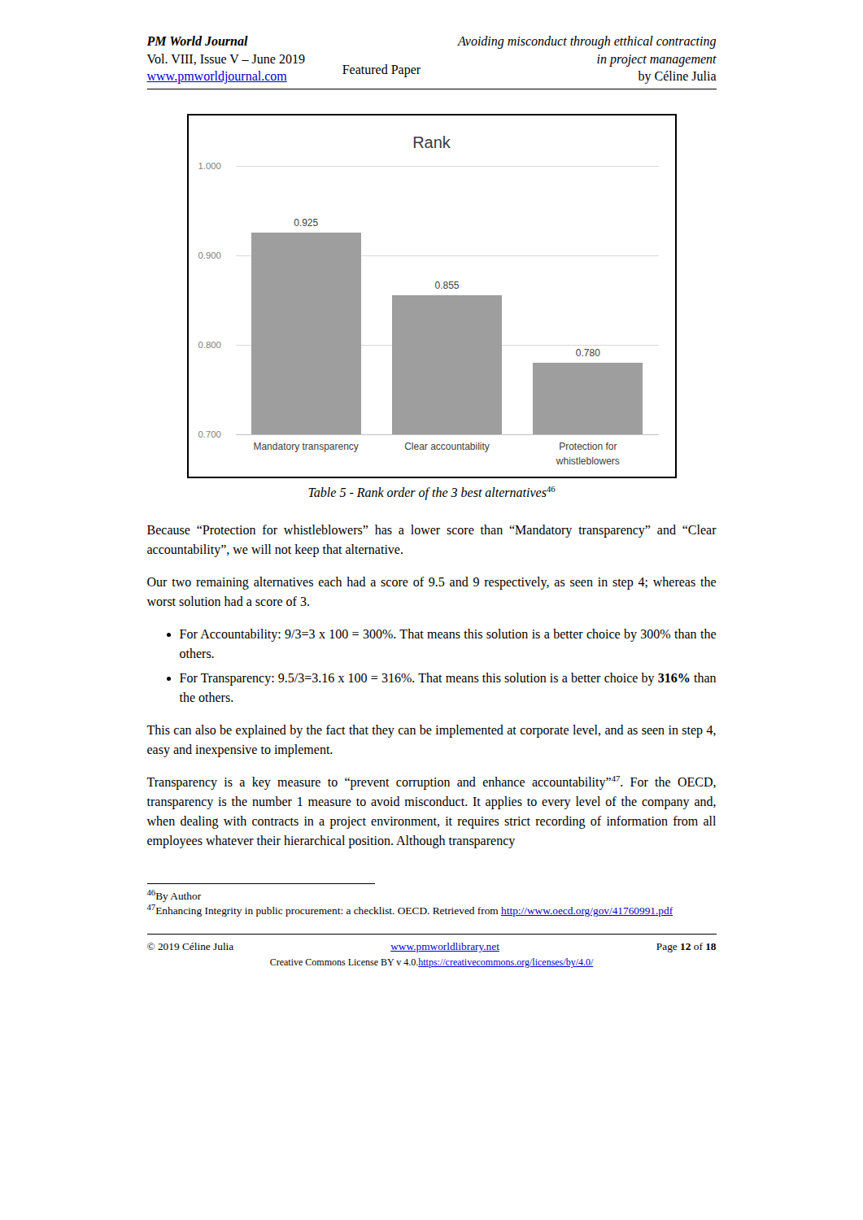PM World Journal
Vol. VIII, Issue V – June 2019
www.pmworldjournal.com
Featured Paper
Avoiding misconduct through etthical contracting
in project management
by Céline Julia
Rank
1.000
0.900
0.800
0.700
0.925
0.855
0.780
Mandatory transparency
Clear accountability
Protection for whistleblowers
Table 5 - Rank order of the 3 best alternatives46
Because “Protection for whistleblowers” has a lower score than “Mandatory transparency” and “Clear accountability”, we will not keep that alternative.
Our two remaining alternatives each had a score of 9.5 and 9 respectively, as seen in step 4; whereas the worst solution had a score of 3.
For Accountability: 9/3=3 x 100 = 300%. That means this solution is a better choice by 300% than the others.
For Transparency: 9.5/3=3.16 x 100 = 316%. That means this solution is a better choice by 316% than the others.
This can also be explained by the fact that they can be implemented at corporate level, and as seen in step 4, easy and inexpensive to implement.
Transparency is a key measure to “prevent corruption and enhance accountability”47. For the OECD, transparency is the number 1 measure to avoid misconduct. It applies to every level of the company and, when dealing with contracts in a project environment, it requires strict recording of information from all employees whatever their hierarchical position. Although transparency
46By Author
47Enhancing Integrity in public procurement: a checklist. OECD. Retrieved from http://www.oecd.org/gov/41760991.pdf
© 2019 Céline Julia
www.pmworldlibrary.net
Page 12 of 18
Creative Commons License BY v 4.0.https://creativecommons.org/licenses/by/4.0/